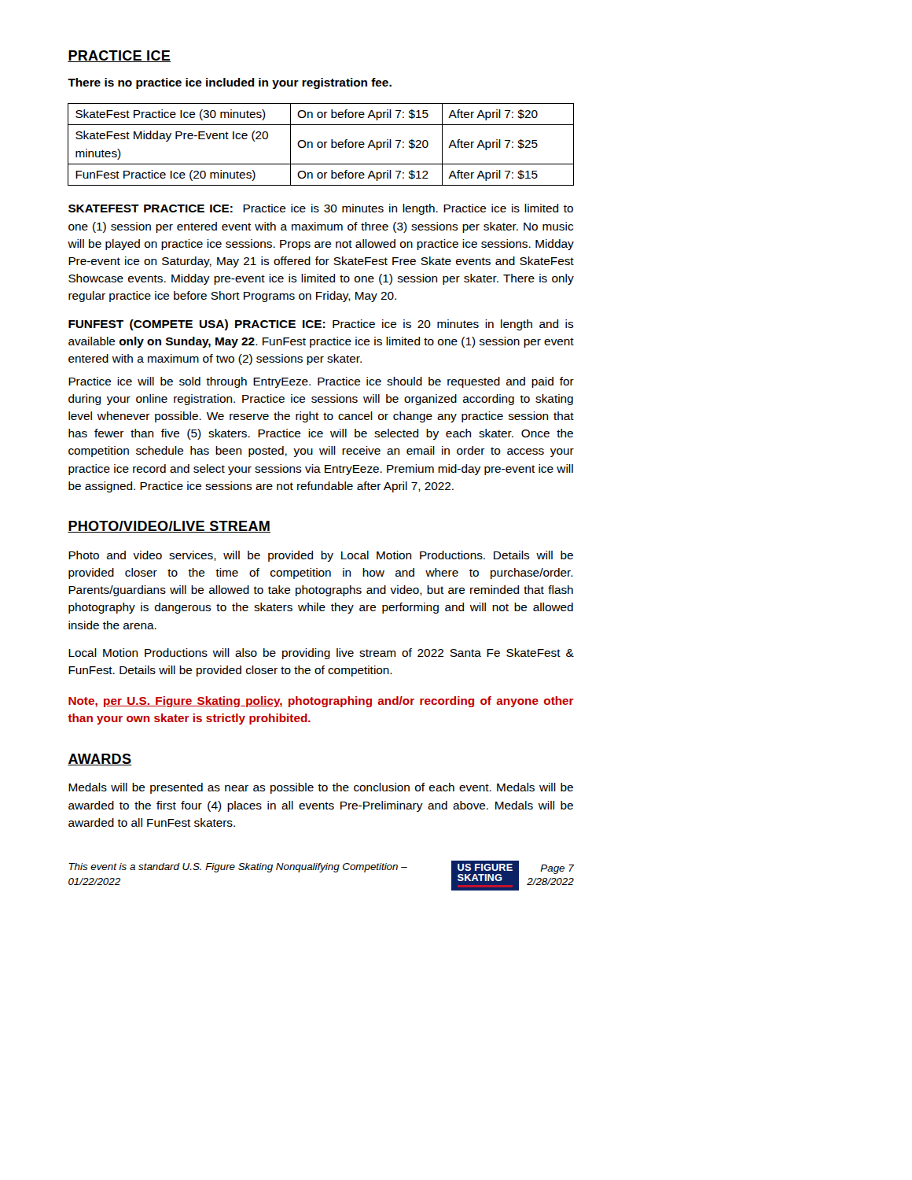PRACTICE ICE
There is no practice ice included in your registration fee.
| SkateFest Practice Ice (30 minutes) | On or before April 7: $15 | After April 7: $20 |
| SkateFest Midday Pre-Event Ice (20 minutes) | On or before April 7: $20 | After April 7: $25 |
| FunFest Practice Ice (20 minutes) | On or before April 7: $12 | After April 7: $15 |
SKATEFEST PRACTICE ICE: Practice ice is 30 minutes in length. Practice ice is limited to one (1) session per entered event with a maximum of three (3) sessions per skater. No music will be played on practice ice sessions. Props are not allowed on practice ice sessions. Midday Pre-event ice on Saturday, May 21 is offered for SkateFest Free Skate events and SkateFest Showcase events. Midday pre-event ice is limited to one (1) session per skater. There is only regular practice ice before Short Programs on Friday, May 20.
FUNFEST (COMPETE USA) PRACTICE ICE: Practice ice is 20 minutes in length and is available only on Sunday, May 22. FunFest practice ice is limited to one (1) session per event entered with a maximum of two (2) sessions per skater.
Practice ice will be sold through EntryEeze. Practice ice should be requested and paid for during your online registration. Practice ice sessions will be organized according to skating level whenever possible. We reserve the right to cancel or change any practice session that has fewer than five (5) skaters. Practice ice will be selected by each skater. Once the competition schedule has been posted, you will receive an email in order to access your practice ice record and select your sessions via EntryEeze. Premium mid-day pre-event ice will be assigned. Practice ice sessions are not refundable after April 7, 2022.
PHOTO/VIDEO/LIVE STREAM
Photo and video services, will be provided by Local Motion Productions. Details will be provided closer to the time of competition in how and where to purchase/order. Parents/guardians will be allowed to take photographs and video, but are reminded that flash photography is dangerous to the skaters while they are performing and will not be allowed inside the arena.
Local Motion Productions will also be providing live stream of 2022 Santa Fe SkateFest & FunFest. Details will be provided closer to the of competition.
Note, per U.S. Figure Skating policy, photographing and/or recording of anyone other than your own skater is strictly prohibited.
AWARDS
Medals will be presented as near as possible to the conclusion of each event. Medals will be awarded to the first four (4) places in all events Pre-Preliminary and above. Medals will be awarded to all FunFest skaters.
This event is a standard U.S. Figure Skating Nonqualifying Competition – 01/22/2022
US FIGURE
SKATING Page 7
2/28/2022